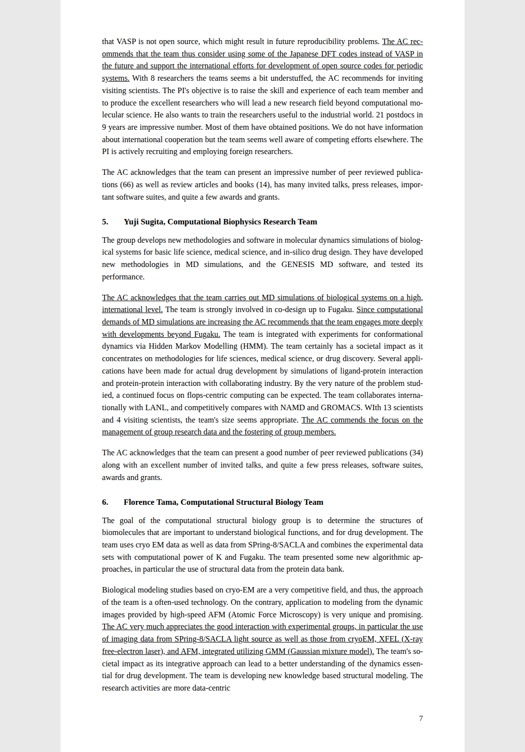that VASP is not open source, which might result in future reproducibility problems. The AC recommends that the team thus consider using some of the Japanese DFT codes instead of VASP in the future and support the international efforts for development of open source codes for periodic systems. With 8 researchers the teams seems a bit understuffed, the AC recommends for inviting visiting scientists. The PI's objective is to raise the skill and experience of each team member and to produce the excellent researchers who will lead a new research field beyond computational molecular science. He also wants to train the researchers useful to the industrial world. 21 postdocs in 9 years are impressive number. Most of them have obtained positions. We do not have information about international cooperation but the team seems well aware of competing efforts elsewhere. The PI is actively recruiting and employing foreign researchers.
The AC acknowledges that the team can present an impressive number of peer reviewed publications (66) as well as review articles and books (14), has many invited talks, press releases, important software suites, and quite a few awards and grants.
5. Yuji Sugita, Computational Biophysics Research Team
The group develops new methodologies and software in molecular dynamics simulations of biological systems for basic life science, medical science, and in-silico drug design. They have developed new methodologies in MD simulations, and the GENESIS MD software, and tested its performance.
The AC acknowledges that the team carries out MD simulations of biological systems on a high, international level. The team is strongly involved in co-design up to Fugaku. Since computational demands of MD simulations are increasing the AC recommends that the team engages more deeply with developments beyond Fugaku. The team is integrated with experiments for conformational dynamics via Hidden Markov Modelling (HMM). The team certainly has a societal impact as it concentrates on methodologies for life sciences, medical science, or drug discovery. Several applications have been made for actual drug development by simulations of ligand-protein interaction and protein-protein interaction with collaborating industry. By the very nature of the problem studied, a continued focus on flops-centric computing can be expected. The team collaborates internationally with LANL, and competitively compares with NAMD and GROMACS. WIth 13 scientists and 4 visiting scientists, the team's size seems appropriate. The AC commends the focus on the management of group research data and the fostering of group members.
The AC acknowledges that the team can present a good number of peer reviewed publications (34) along with an excellent number of invited talks, and quite a few press releases, software suites, awards and grants.
6. Florence Tama, Computational Structural Biology Team
The goal of the computational structural biology group is to determine the structures of biomolecules that are important to understand biological functions, and for drug development. The team uses cryo EM data as well as data from SPring-8/SACLA and combines the experimental data sets with computational power of K and Fugaku. The team presented some new algorithmic approaches, in particular the use of structural data from the protein data bank.
Biological modeling studies based on cryo-EM are a very competitive field, and thus, the approach of the team is a often-used technology. On the contrary, application to modeling from the dynamic images provided by high-speed AFM (Atomic Force Microscopy) is very unique and promising. The AC very much appreciates the good interaction with experimental groups, in particular the use of imaging data from SPring-8/SACLA light source as well as those from cryoEM, XFEL (X-ray free-electron laser), and AFM, integrated utilizing GMM (Gaussian mixture model). The team's societal impact as its integrative approach can lead to a better understanding of the dynamics essential for drug development. The team is developing new knowledge based structural modeling. The research activities are more data-centric
7